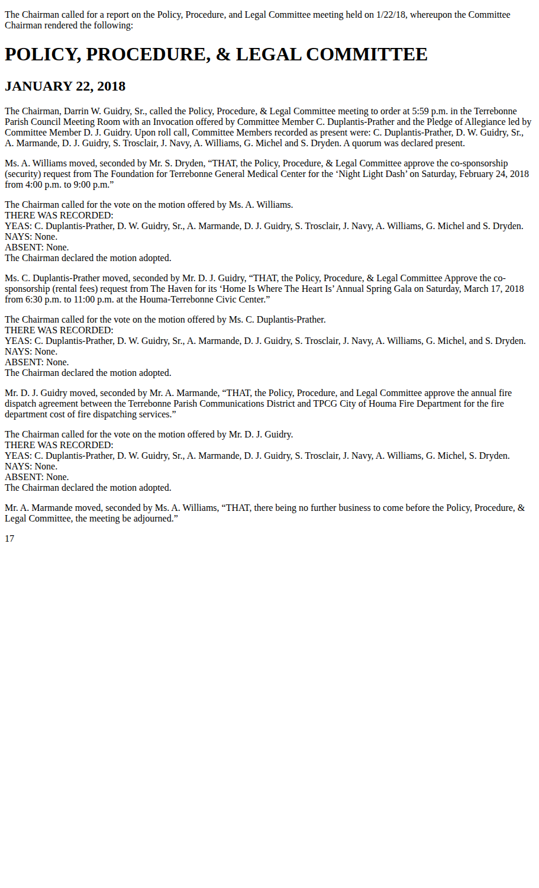The Chairman called for a report on the Policy, Procedure, and Legal Committee meeting held on 1/22/18, whereupon the Committee Chairman rendered the following:
POLICY, PROCEDURE, & LEGAL COMMITTEE
JANUARY 22, 2018
The Chairman, Darrin W. Guidry, Sr., called the Policy, Procedure, & Legal Committee meeting to order at 5:59 p.m. in the Terrebonne Parish Council Meeting Room with an Invocation offered by Committee Member C. Duplantis-Prather and the Pledge of Allegiance led by Committee Member D. J. Guidry. Upon roll call, Committee Members recorded as present were: C. Duplantis-Prather, D. W. Guidry, Sr., A. Marmande, D. J. Guidry, S. Trosclair, J. Navy, A. Williams, G. Michel and S. Dryden. A quorum was declared present.
Ms. A. Williams moved, seconded by Mr. S. Dryden, “THAT, the Policy, Procedure, & Legal Committee approve the co-sponsorship (security) request from The Foundation for Terrebonne General Medical Center for the ‘Night Light Dash’ on Saturday, February 24, 2018 from 4:00 p.m. to 9:00 p.m.”
The Chairman called for the vote on the motion offered by Ms. A. Williams.
THERE WAS RECORDED:
YEAS: C. Duplantis-Prather, D. W. Guidry, Sr., A. Marmande, D. J. Guidry, S. Trosclair, J. Navy, A. Williams, G. Michel and S. Dryden.
NAYS: None.
ABSENT: None.
The Chairman declared the motion adopted.
Ms. C. Duplantis-Prather moved, seconded by Mr. D. J. Guidry, “THAT, the Policy, Procedure, & Legal Committee Approve the co-sponsorship (rental fees) request from The Haven for its ‘Home Is Where The Heart Is’ Annual Spring Gala on Saturday, March 17, 2018 from 6:30 p.m. to 11:00 p.m. at the Houma-Terrebonne Civic Center.”
The Chairman called for the vote on the motion offered by Ms. C. Duplantis-Prather.
THERE WAS RECORDED:
YEAS: C. Duplantis-Prather, D. W. Guidry, Sr., A. Marmande, D. J. Guidry, S. Trosclair, J. Navy, A. Williams, G. Michel, and S. Dryden.
NAYS: None.
ABSENT: None.
The Chairman declared the motion adopted.
Mr. D. J. Guidry moved, seconded by Mr. A. Marmande, “THAT, the Policy, Procedure, and Legal Committee approve the annual fire dispatch agreement between the Terrebonne Parish Communications District and TPCG City of Houma Fire Department for the fire department cost of fire dispatching services.”
The Chairman called for the vote on the motion offered by Mr. D. J. Guidry.
THERE WAS RECORDED:
YEAS: C. Duplantis-Prather, D. W. Guidry, Sr., A. Marmande, D. J. Guidry, S. Trosclair, J. Navy, A. Williams, G. Michel, S. Dryden.
NAYS: None.
ABSENT: None.
The Chairman declared the motion adopted.
Mr. A. Marmande moved, seconded by Ms. A. Williams, “THAT, there being no further business to come before the Policy, Procedure, & Legal Committee, the meeting be adjourned.”
17